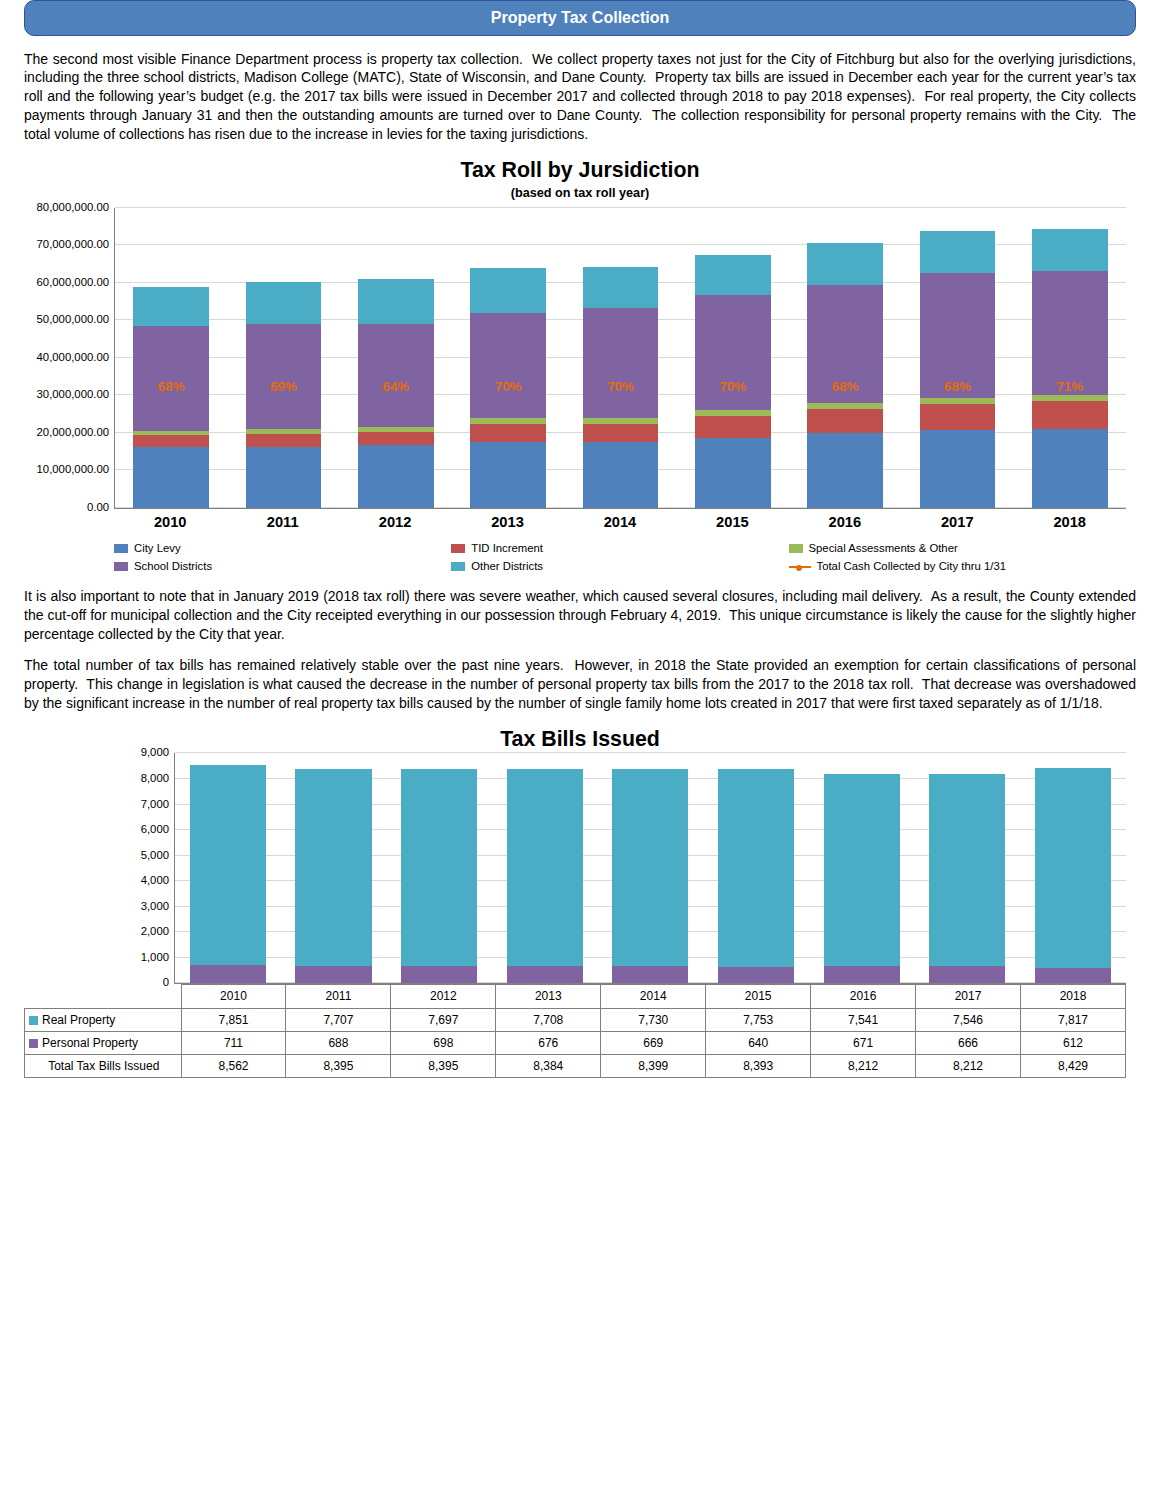Property Tax Collection
The second most visible Finance Department process is property tax collection. We collect property taxes not just for the City of Fitchburg but also for the overlying jurisdictions, including the three school districts, Madison College (MATC), State of Wisconsin, and Dane County. Property tax bills are issued in December each year for the current year’s tax roll and the following year’s budget (e.g. the 2017 tax bills were issued in December 2017 and collected through 2018 to pay 2018 expenses). For real property, the City collects payments through January 31 and then the outstanding amounts are turned over to Dane County. The collection responsibility for personal property remains with the City. The total volume of collections has risen due to the increase in levies for the taxing jurisdictions.
Tax Roll by Jursidiction
(based on tax roll year)
80,000,000.00
70,000,000.00
60,000,000.00
50,000,000.00
40,000,000.00
30,000,000.00
20,000,000.00
10,000,000.00
0.00
68%
69%
64%
70%
70%
70%
68%
68%
71%
2010
2011
2012
2013
2014
2015
2016
2017
2018
City Levy
TID Increment
Special Assessments & Other
School Districts
Other Districts
Total Cash Collected by City thru 1/31
It is also important to note that in January 2019 (2018 tax roll) there was severe weather, which caused several closures, including mail delivery. As a result, the County extended the cut-off for municipal collection and the City receipted everything in our possession through February 4, 2019. This unique circumstance is likely the cause for the slightly higher percentage collected by the City that year.
The total number of tax bills has remained relatively stable over the past nine years. However, in 2018 the State provided an exemption for certain classifications of personal property. This change in legislation is what caused the decrease in the number of personal property tax bills from the 2017 to the 2018 tax roll. That decrease was overshadowed by the significant increase in the number of real property tax bills caused by the number of single family home lots created in 2017 that were first taxed separately as of 1/1/18.
Tax Bills Issued
9,000
8,000
7,000
6,000
5,000
4,000
3,000
2,000
1,000
0
| | 2010 | 2011 | 2012 | 2013 | 2014 | 2015 | 2016 | 2017 | 2018 |
| Real Property | 7,851 | 7,707 | 7,697 | 7,708 | 7,730 | 7,753 | 7,541 | 7,546 | 7,817 |
| Personal Property | 711 | 688 | 698 | 676 | 669 | 640 | 671 | 666 | 612 |
| Total Tax Bills Issued | 8,562 | 8,395 | 8,395 | 8,384 | 8,399 | 8,393 | 8,212 | 8,212 | 8,429 |